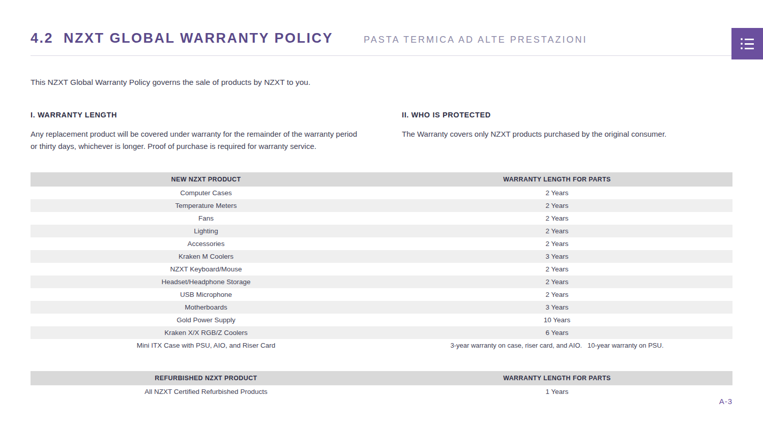4.2 NZXT GLOBAL WARRANTY POLICY
PASTA TERMICA AD ALTE PRESTAZIONI
This NZXT Global Warranty Policy governs the sale of products by NZXT to you.
I. WARRANTY LENGTH
Any replacement product will be covered under warranty for the remainder of the warranty period or thirty days, whichever is longer. Proof of purchase is required for warranty service.
II. WHO IS PROTECTED
The Warranty covers only NZXT products purchased by the original consumer.
| NEW NZXT PRODUCT | WARRANTY LENGTH FOR PARTS |
| --- | --- |
| Computer Cases | 2 Years |
| Temperature Meters | 2 Years |
| Fans | 2 Years |
| Lighting | 2 Years |
| Accessories | 2 Years |
| Kraken M Coolers | 3 Years |
| NZXT Keyboard/Mouse | 2 Years |
| Headset/Headphone Storage | 2 Years |
| USB Microphone | 2 Years |
| Motherboards | 3 Years |
| Gold Power Supply | 10 Years |
| Kraken X/X RGB/Z Coolers | 6 Years |
| Mini ITX Case with PSU, AIO, and Riser Card | 3-year warranty on case, riser card, and AIO. 10-year warranty on PSU. |
| REFURBISHED NZXT PRODUCT | WARRANTY LENGTH FOR PARTS |
| --- | --- |
| All NZXT Certified Refurbished Products | 1 Years |
A-3